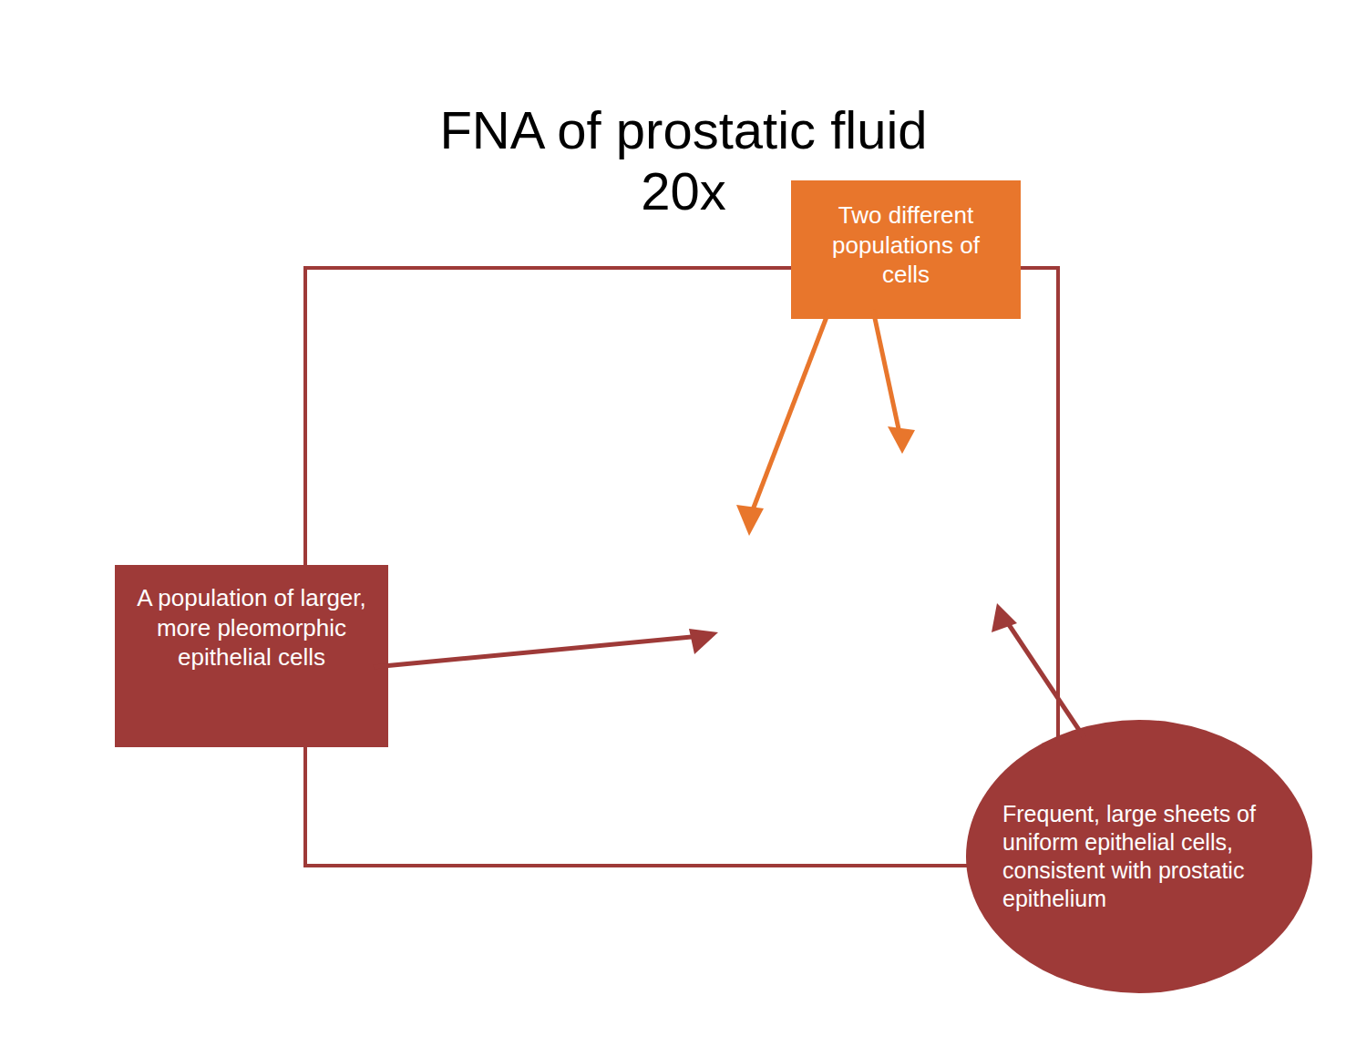FNA of prostatic fluid
20x
30 µm
Two different populations of cells
A population of larger, more pleomorphic epithelial cells
Frequent, large sheets of uniform epithelial cells, consistent with prostatic epithelium